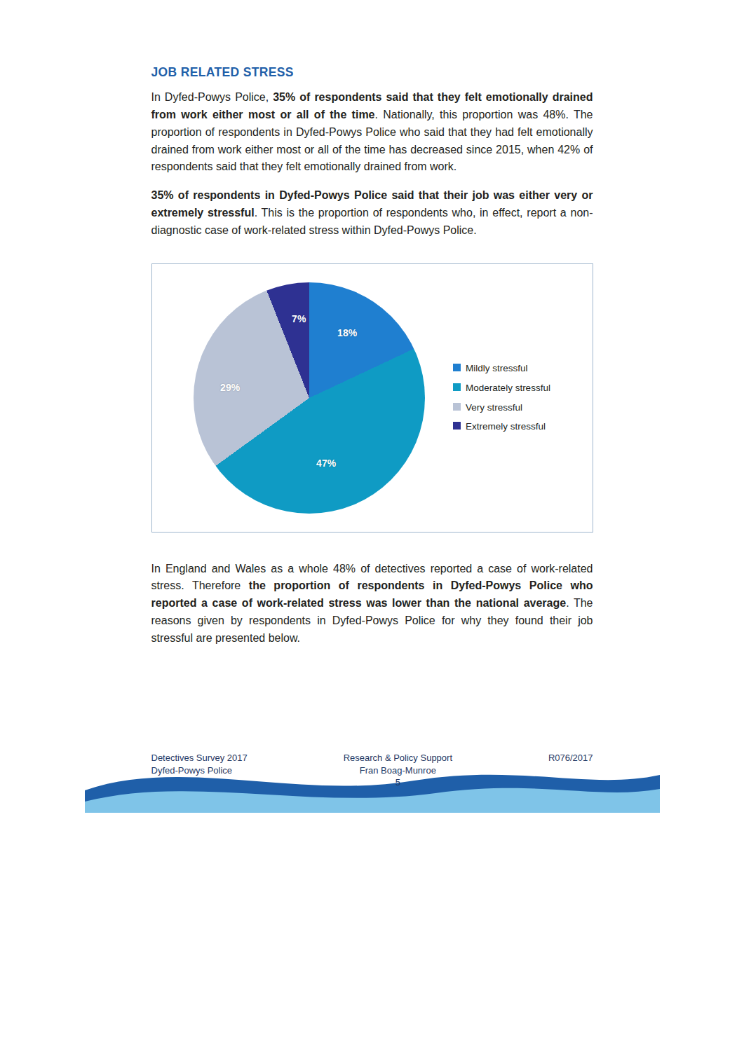JOB RELATED STRESS
In Dyfed-Powys Police, 35% of respondents said that they felt emotionally drained from work either most or all of the time. Nationally, this proportion was 48%. The proportion of respondents in Dyfed-Powys Police who said that they had felt emotionally drained from work either most or all of the time has decreased since 2015, when 42% of respondents said that they felt emotionally drained from work.
35% of respondents in Dyfed-Powys Police said that their job was either very or extremely stressful. This is the proportion of respondents who, in effect, report a non-diagnostic case of work-related stress within Dyfed-Powys Police.
18% 47% 29% 7%
Mildly stressful
Moderately stressful
Very stressful
Extremely stressful
In England and Wales as a whole 48% of detectives reported a case of work-related stress. Therefore the proportion of respondents in Dyfed-Powys Police who reported a case of work-related stress was lower than the national average. The reasons given by respondents in Dyfed-Powys Police for why they found their job stressful are presented below.
Detectives Survey 2017
Dyfed-Powys Police
Research & Policy Support
Fran Boag-Munroe
5
R076/2017